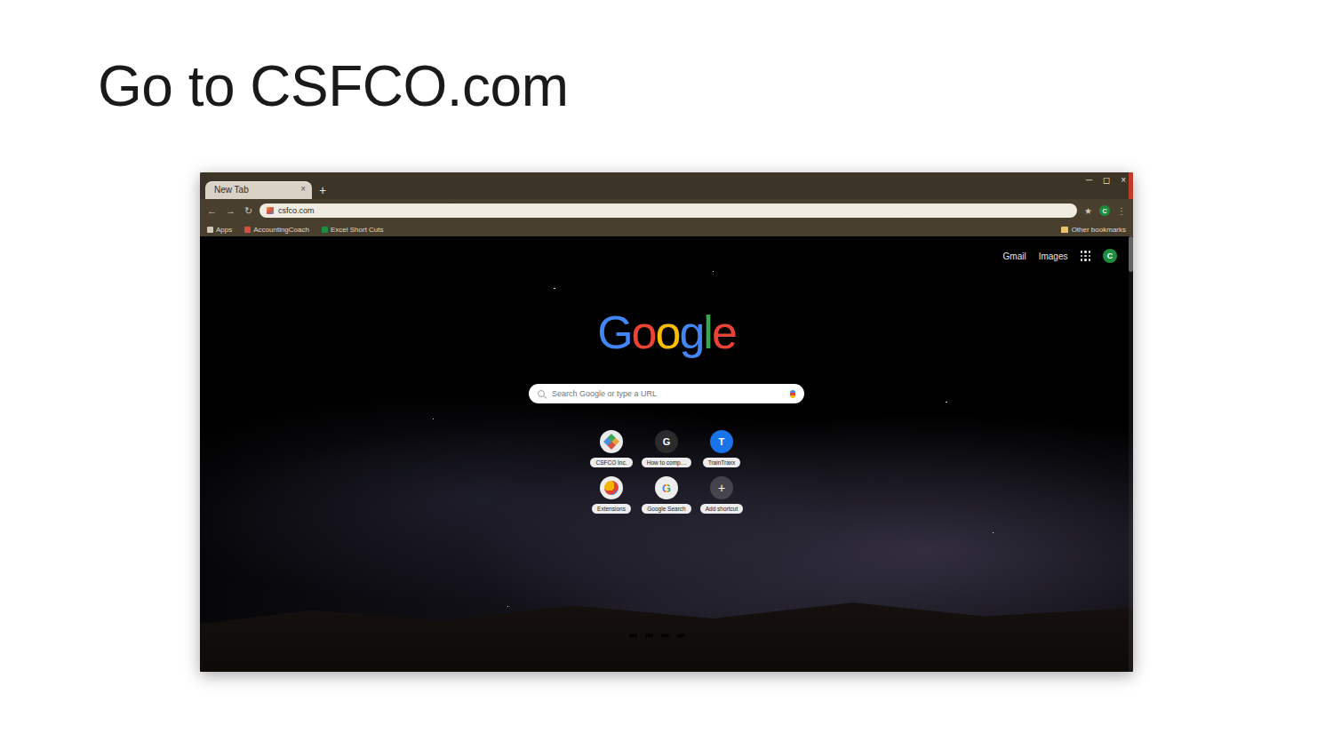Go to CSFCO.com
New Tab×
+
─ ◻ ×
← → ↻
csfco.com
★ C ⋮
Apps
AccountingCoach
Excel Short Cuts
Other bookmarks
Gmail Images
C
Google
CSFCO Inc.
G
How to comp…
T
TrainTraxx
Extensions
G
Google Search
+
Add shortcut